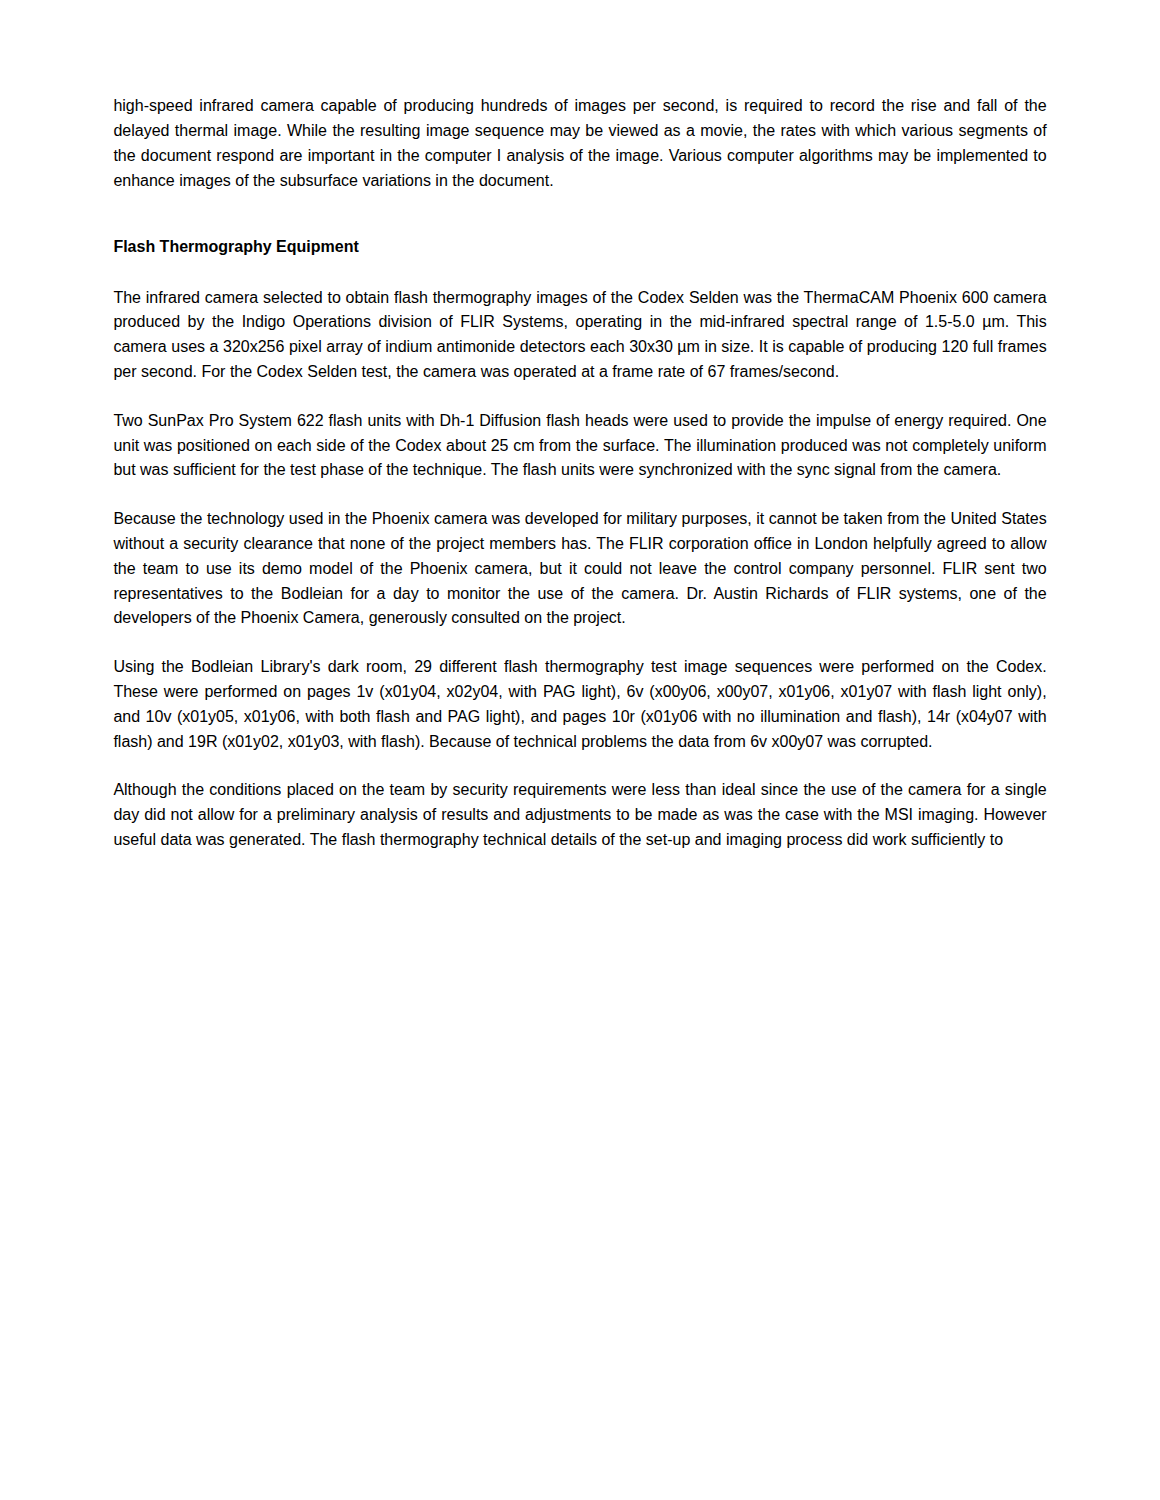high-speed infrared camera capable of producing hundreds of images per second, is required to record the rise and fall of the delayed thermal image. While the resulting image sequence may be viewed as a movie, the rates with which various segments of the document respond are important in the computer I analysis of the image. Various computer algorithms may be implemented to enhance images of the subsurface variations in the document.
Flash Thermography Equipment
The infrared camera selected to obtain flash thermography images of the Codex Selden was the ThermaCAM Phoenix 600 camera produced by the Indigo Operations division of FLIR Systems, operating in the mid-infrared spectral range of 1.5-5.0 µm. This camera uses a 320x256 pixel array of indium antimonide detectors each 30x30 µm in size. It is capable of producing 120 full frames per second. For the Codex Selden test, the camera was operated at a frame rate of 67 frames/second.
Two SunPax Pro System 622 flash units with Dh-1 Diffusion flash heads were used to provide the impulse of energy required. One unit was positioned on each side of the Codex about 25 cm from the surface. The illumination produced was not completely uniform but was sufficient for the test phase of the technique. The flash units were synchronized with the sync signal from the camera.
Because the technology used in the Phoenix camera was developed for military purposes, it cannot be taken from the United States without a security clearance that none of the project members has. The FLIR corporation office in London helpfully agreed to allow the team to use its demo model of the Phoenix camera, but it could not leave the control company personnel. FLIR sent two representatives to the Bodleian for a day to monitor the use of the camera. Dr. Austin Richards of FLIR systems, one of the developers of the Phoenix Camera, generously consulted on the project.
Using the Bodleian Library's dark room, 29 different flash thermography test image sequences were performed on the Codex. These were performed on pages 1v (x01y04, x02y04, with PAG light), 6v (x00y06, x00y07, x01y06, x01y07 with flash light only), and 10v (x01y05, x01y06, with both flash and PAG light), and pages 10r (x01y06 with no illumination and flash), 14r (x04y07 with flash) and 19R (x01y02, x01y03, with flash). Because of technical problems the data from 6v x00y07 was corrupted.
Although the conditions placed on the team by security requirements were less than ideal since the use of the camera for a single day did not allow for a preliminary analysis of results and adjustments to be made as was the case with the MSI imaging. However useful data was generated. The flash thermography technical details of the set-up and imaging process did work sufficiently to